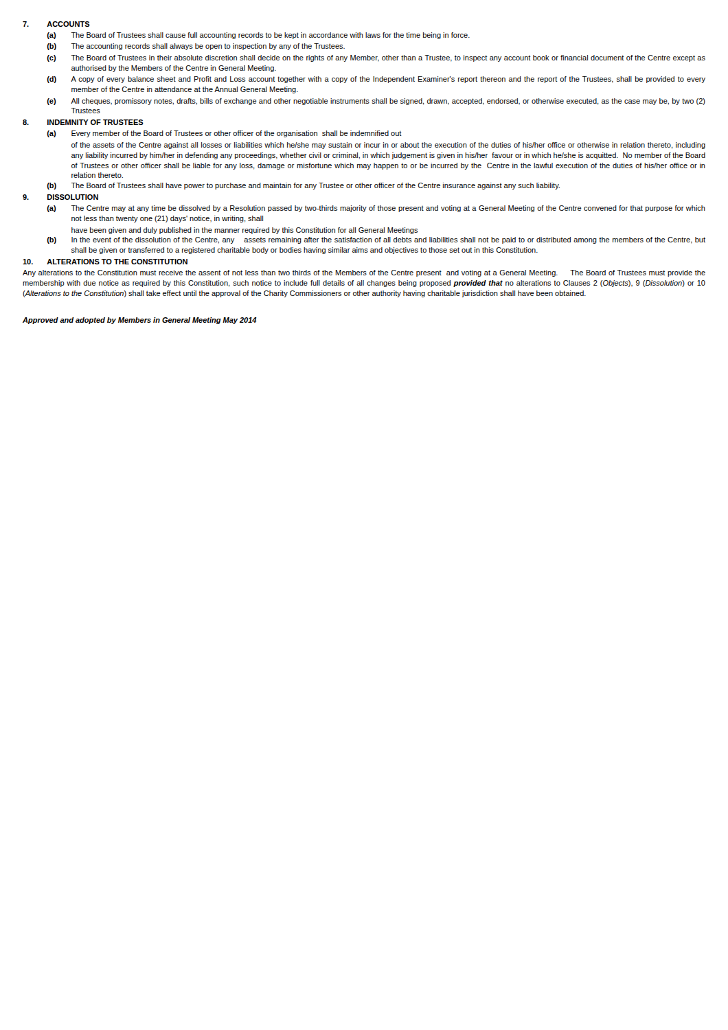7.
ACCOUNTS
(a)
The Board of Trustees shall cause full accounting records to be kept in accordance with laws for the time being in force.
(b)
The accounting records shall always be open to inspection by any of the Trustees.
(c)
The Board of Trustees in their absolute discretion shall decide on the rights of any Member, other than a Trustee, to inspect any account book or financial document of the Centre except as authorised by the Members of the Centre in General Meeting.
(d)
A copy of every balance sheet and Profit and Loss account together with a copy of the Independent Examiner's report thereon and the report of the Trustees, shall be provided to every member of the Centre in attendance at the Annual General Meeting.
(e)
All cheques, promissory notes, drafts, bills of exchange and other negotiable instruments shall be signed, drawn, accepted, endorsed, or otherwise executed, as the case may be, by two (2) Trustees
8.
INDEMNITY OF TRUSTEES
(a)
Every member of the Board of Trustees or other officer of the organisation shall be indemnified out
of the assets of the Centre against all losses or liabilities which he/she may sustain or incur in or about the execution of the duties of his/her office or otherwise in relation thereto, including any liability incurred by him/her in defending any proceedings, whether civil or criminal, in which judgement is given in his/her favour or in which he/she is acquitted. No member of the Board of Trustees or other officer shall be liable for any loss, damage or misfortune which may happen to or be incurred by the Centre in the lawful execution of the duties of his/her office or in relation thereto.
(b)
The Board of Trustees shall have power to purchase and maintain for any Trustee or other officer of the Centre insurance against any such liability.
9.
DISSOLUTION
(a)
The Centre may at any time be dissolved by a Resolution passed by two-thirds majority of those present and voting at a General Meeting of the Centre convened for that purpose for which not less than twenty one (21) days' notice, in writing, shall
have been given and duly published in the manner required by this Constitution for all General Meetings
(b)
In the event of the dissolution of the Centre, any assets remaining after the satisfaction of all debts and liabilities shall not be paid to or distributed among the members of the Centre, but shall be given or transferred to a registered charitable body or bodies having similar aims and objectives to those set out in this Constitution.
10.
ALTERATIONS TO THE CONSTITUTION
Any alterations to the Constitution must receive the assent of not less than two thirds of the Members of the Centre present and voting at a General Meeting. The Board of Trustees must provide the membership with due notice as required by this Constitution, such notice to include full details of all changes being proposed provided that no alterations to Clauses 2 (Objects), 9 (Dissolution) or 10 (Alterations to the Constitution) shall take effect until the approval of the Charity Commissioners or other authority having charitable jurisdiction shall have been obtained.
Approved and adopted by Members in General Meeting May 2014